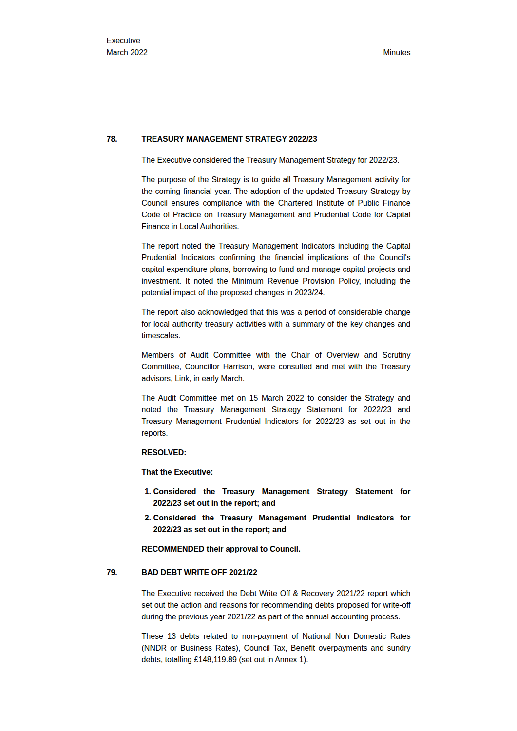Executive
March 2022
Minutes
78.
Treasury Management Strategy 2022/23
The Executive considered the Treasury Management Strategy for 2022/23.
The purpose of the Strategy is to guide all Treasury Management activity for the coming financial year. The adoption of the updated Treasury Strategy by Council ensures compliance with the Chartered Institute of Public Finance Code of Practice on Treasury Management and Prudential Code for Capital Finance in Local Authorities.
The report noted the Treasury Management Indicators including the Capital Prudential Indicators confirming the financial implications of the Council's capital expenditure plans, borrowing to fund and manage capital projects and investment. It noted the Minimum Revenue Provision Policy, including the potential impact of the proposed changes in 2023/24.
The report also acknowledged that this was a period of considerable change for local authority treasury activities with a summary of the key changes and timescales.
Members of Audit Committee with the Chair of Overview and Scrutiny Committee, Councillor Harrison, were consulted and met with the Treasury advisors, Link, in early March.
The Audit Committee met on 15 March 2022 to consider the Strategy and noted the Treasury Management Strategy Statement for 2022/23 and Treasury Management Prudential Indicators for 2022/23 as set out in the reports.
RESOLVED:
That the Executive:
Considered the Treasury Management Strategy Statement for 2022/23 set out in the report; and
Considered the Treasury Management Prudential Indicators for 2022/23 as set out in the report; and
RECOMMENDED their approval to Council.
79.
Bad Debt Write Off 2021/22
The Executive received the Debt Write Off & Recovery 2021/22 report which set out the action and reasons for recommending debts proposed for write-off during the previous year 2021/22 as part of the annual accounting process.
These 13 debts related to non-payment of National Non Domestic Rates (NNDR or Business Rates), Council Tax, Benefit overpayments and sundry debts, totalling £148,119.89 (set out in Annex 1).